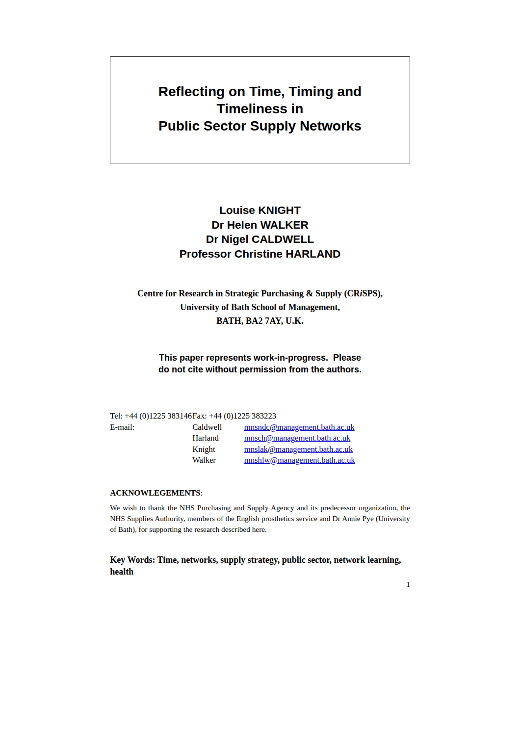Reflecting on Time, Timing and Timeliness in
Public Sector Supply Networks
Louise KNIGHT
Dr Helen WALKER
Dr Nigel CALDWELL
Professor Christine HARLAND
Centre for Research in Strategic Purchasing & Supply (CRi SPS),
University of Bath School of Management,
BATH, BA2 7AY, U.K.
This paper represents work-in-progress. Please
do not cite without permission from the authors.
Tel: +44 (0)1225 383146
Fax: +44 (0)1225 383223
E-mail:
Caldwell
mnsndc@management.bath.ac.uk
Harland
mnsch@management.bath.ac.uk
Knight
mnslak@management.bath.ac.uk
Walker
mnshlw@management.bath.ac.uk
ACKNOWLEGEMENTS
:
We wish to thank the NHS Purchasing and Supply Agency and its predecessor organization, the NHS Supplies Authority, members of the English prosthetics service and Dr Annie Pye (University of Bath), for supporting the research described here.
Key Words: Time, networks, supply strategy, public sector, network learning, health
1